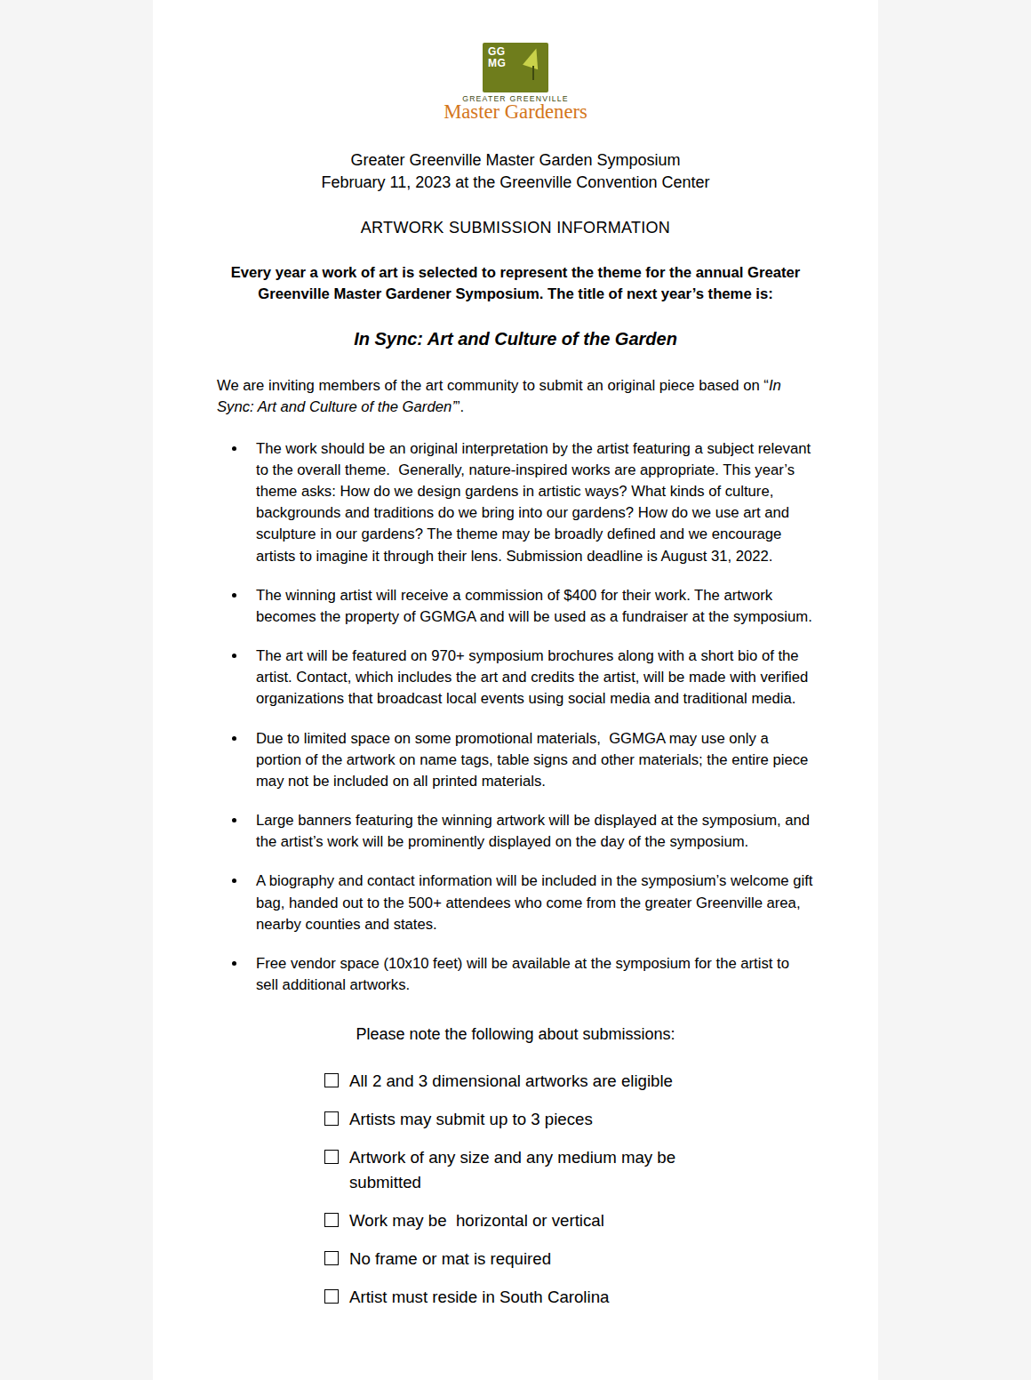GG
MG
Greater Greenville
Master Gardeners
Greater Greenville Master Garden Symposium
February 11, 2023 at the Greenville Convention Center
ARTWORK SUBMISSION INFORMATION
Every year a work of art is selected to represent the theme for the annual Greater Greenville Master Gardener Symposium. The title of next year’s theme is:
In Sync: Art and Culture of the Garden
We are inviting members of the art community to submit an original piece based on “In Sync: Art and Culture of the Garden’”.
The work should be an original interpretation by the artist featuring a subject relevant to the overall theme. Generally, nature-inspired works are appropriate. This year’s theme asks: How do we design gardens in artistic ways? What kinds of culture, backgrounds and traditions do we bring into our gardens? How do we use art and sculpture in our gardens? The theme may be broadly defined and we encourage artists to imagine it through their lens. Submission deadline is August 31, 2022.
The winning artist will receive a commission of $400 for their work. The artwork becomes the property of GGMGA and will be used as a fundraiser at the symposium.
The art will be featured on 970+ symposium brochures along with a short bio of the artist. Contact, which includes the art and credits the artist, will be made with verified organizations that broadcast local events using social media and traditional media.
Due to limited space on some promotional materials, GGMGA may use only a portion of the artwork on name tags, table signs and other materials; the entire piece may not be included on all printed materials.
Large banners featuring the winning artwork will be displayed at the symposium, and the artist’s work will be prominently displayed on the day of the symposium.
A biography and contact information will be included in the symposium’s welcome gift bag, handed out to the 500+ attendees who come from the greater Greenville area, nearby counties and states.
Free vendor space (10x10 feet) will be available at the symposium for the artist to sell additional artworks.
Please note the following about submissions:
All 2 and 3 dimensional artworks are eligible
Artists may submit up to 3 pieces
Artwork of any size and any medium may be submitted
Work may be horizontal or vertical
No frame or mat is required
Artist must reside in South Carolina